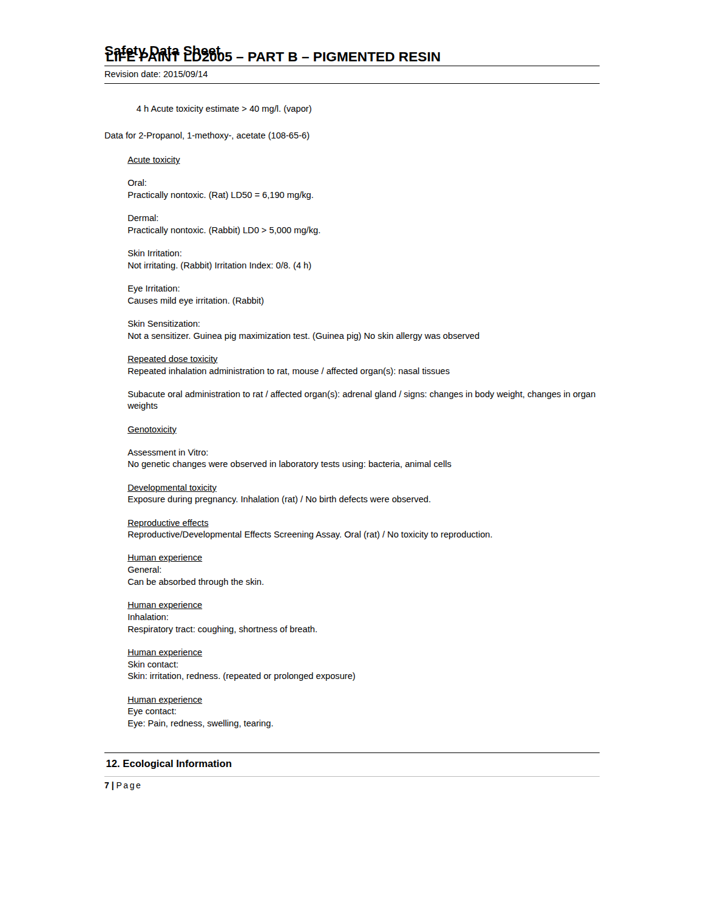Safety Data Sheet
LIFE PAINT LD2005 – PART B – PIGMENTED RESIN
Revision date: 2015/09/14
4 h Acute toxicity estimate > 40 mg/l. (vapor)
Data for 2-Propanol, 1-methoxy-, acetate (108-65-6)
Acute toxicity
Oral:
Practically nontoxic. (Rat) LD50 = 6,190 mg/kg.
Dermal:
Practically nontoxic. (Rabbit) LD0 > 5,000 mg/kg.
Skin Irritation:
Not irritating. (Rabbit) Irritation Index: 0/8. (4 h)
Eye Irritation:
Causes mild eye irritation. (Rabbit)
Skin Sensitization:
Not a sensitizer. Guinea pig maximization test. (Guinea pig) No skin allergy was observed
Repeated dose toxicity
Repeated inhalation administration to rat, mouse / affected organ(s): nasal tissues
Subacute oral administration to rat / affected organ(s): adrenal gland / signs: changes in body weight, changes in organ weights
Genotoxicity
Assessment in Vitro:
No genetic changes were observed in laboratory tests using: bacteria, animal cells
Developmental toxicity
Exposure during pregnancy. Inhalation (rat) / No birth defects were observed.
Reproductive effects
Reproductive/Developmental Effects Screening Assay. Oral (rat) / No toxicity to reproduction.
Human experience
General:
Can be absorbed through the skin.
Human experience
Inhalation:
Respiratory tract: coughing, shortness of breath.
Human experience
Skin contact:
Skin: irritation, redness. (repeated or prolonged exposure)
Human experience
Eye contact:
Eye: Pain, redness, swelling, tearing.
12. Ecological Information
7 | Page